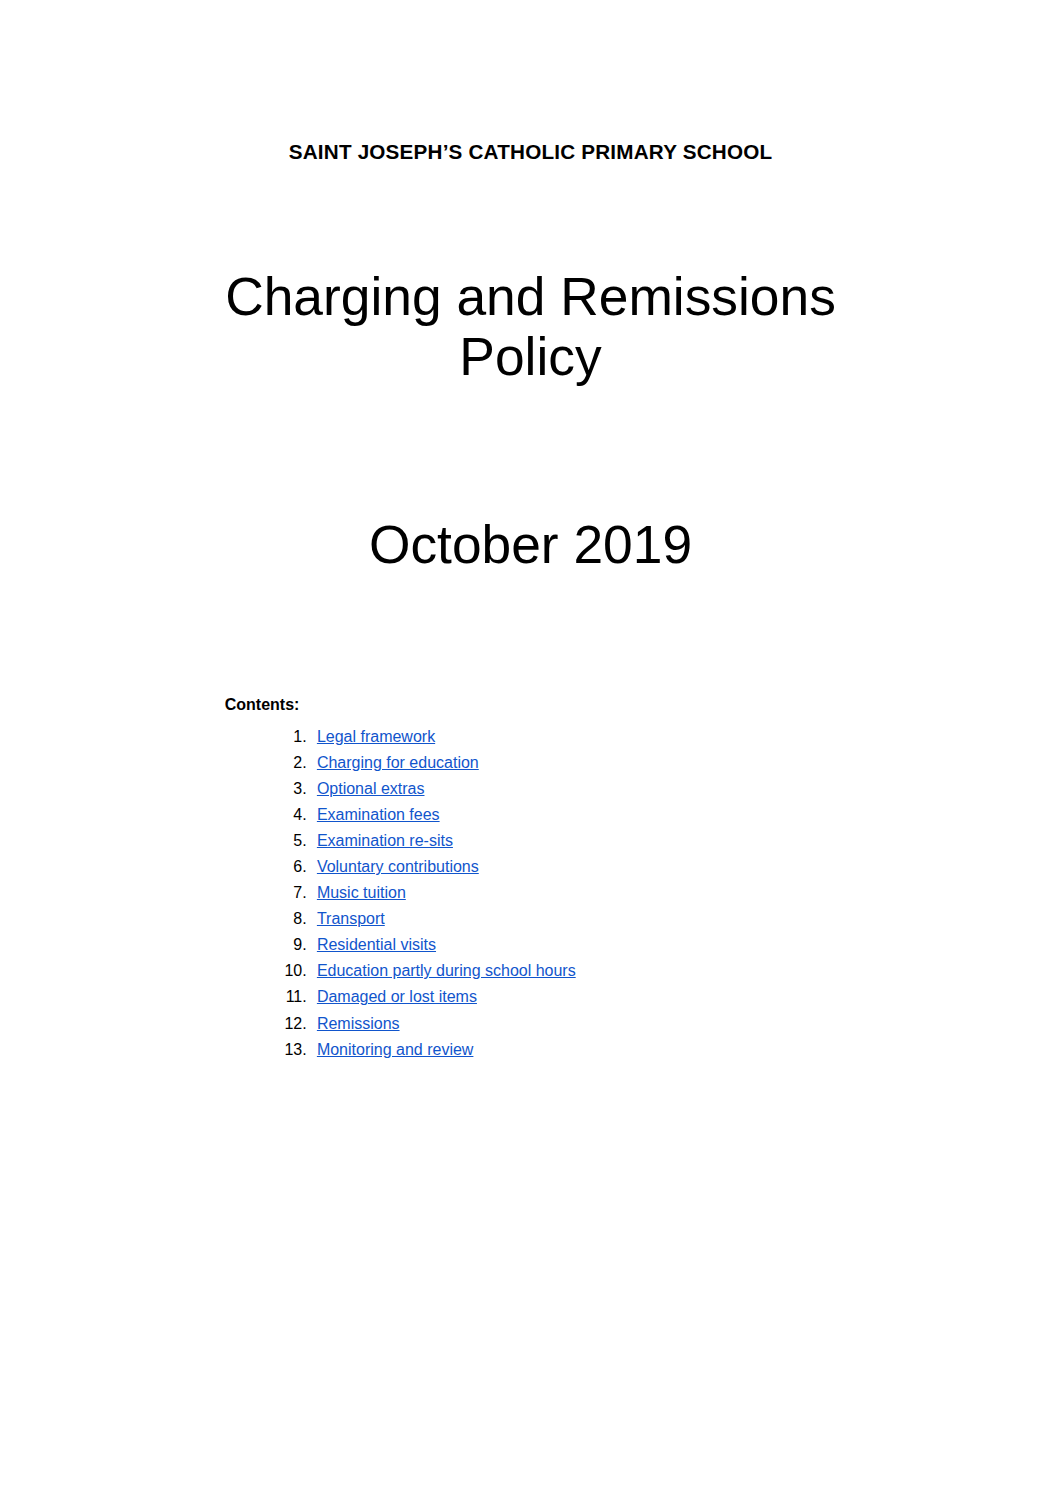SAINT JOSEPH’S CATHOLIC PRIMARY SCHOOL
Charging and Remissions Policy
October 2019
Contents:
Legal framework
Charging for education
Optional extras
Examination fees
Examination re-sits
Voluntary contributions
Music tuition
Transport
Residential visits
Education partly during school hours
Damaged or lost items
Remissions
Monitoring and review